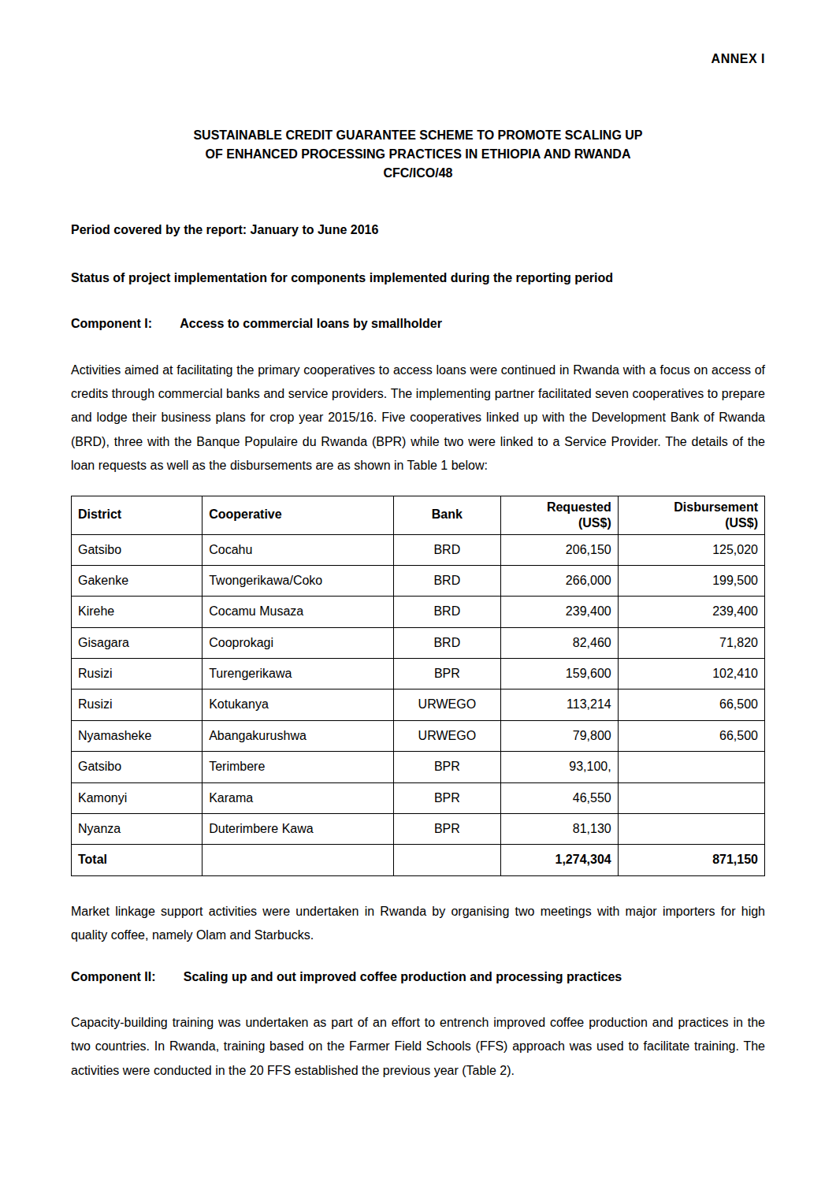ANNEX I
SUSTAINABLE CREDIT GUARANTEE SCHEME TO PROMOTE SCALING UP
OF ENHANCED PROCESSING PRACTICES IN ETHIOPIA AND RWANDA
CFC/ICO/48
Period covered by the report: January to June 2016
Status of project implementation for components implemented during the reporting period
Component I: Access to commercial loans by smallholder
Activities aimed at facilitating the primary cooperatives to access loans were continued in Rwanda with a focus on access of credits through commercial banks and service providers. The implementing partner facilitated seven cooperatives to prepare and lodge their business plans for crop year 2015/16. Five cooperatives linked up with the Development Bank of Rwanda (BRD), three with the Banque Populaire du Rwanda (BPR) while two were linked to a Service Provider. The details of the loan requests as well as the disbursements are as shown in Table 1 below:
| District | Cooperative | Bank | Requested (US$) | Disbursement (US$) |
| --- | --- | --- | --- | --- |
| Gatsibo | Cocahu | BRD | 206,150 | 125,020 |
| Gakenke | Twongerikawa/Coko | BRD | 266,000 | 199,500 |
| Kirehe | Cocamu Musaza | BRD | 239,400 | 239,400 |
| Gisagara | Cooprokagi | BRD | 82,460 | 71,820 |
| Rusizi | Turengerikawa | BPR | 159,600 | 102,410 |
| Rusizi | Kotukanya | URWEGO | 113,214 | 66,500 |
| Nyamasheke | Abangakurushwa | URWEGO | 79,800 | 66,500 |
| Gatsibo | Terimbere | BPR | 93,100, | |
| Kamonyi | Karama | BPR | 46,550 | |
| Nyanza | Duterimbere Kawa | BPR | 81,130 | |
| Total | | | 1,274,304 | 871,150 |
Market linkage support activities were undertaken in Rwanda by organising two meetings with major importers for high quality coffee, namely Olam and Starbucks.
Component II: Scaling up and out improved coffee production and processing practices
Capacity-building training was undertaken as part of an effort to entrench improved coffee production and practices in the two countries. In Rwanda, training based on the Farmer Field Schools (FFS) approach was used to facilitate training. The activities were conducted in the 20 FFS established the previous year (Table 2).